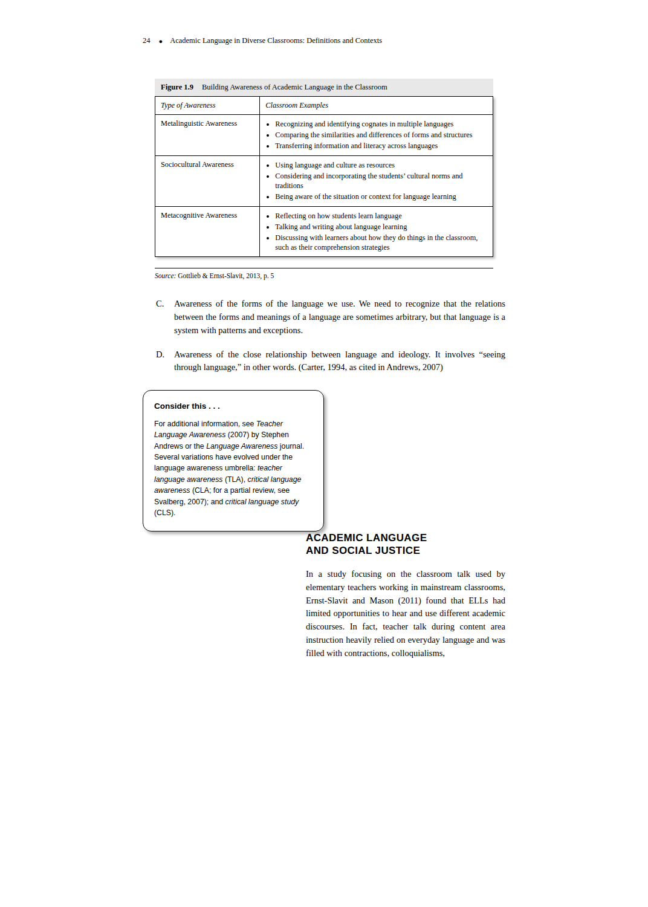24●Academic Language in Diverse Classrooms: Definitions and Contexts
Figure 1.9 Building Awareness of Academic Language in the Classroom
| Type of Awareness | Classroom Examples |
| --- | --- |
| Metalinguistic Awareness | Recognizing and identifying cognates in multiple languages Comparing the similarities and differences of forms and structures Transferring information and literacy across languages |
| Sociocultural Awareness | Using language and culture as resources Considering and incorporating the students’ cultural norms and traditions Being aware of the situation or context for language learning |
| Metacognitive Awareness | Reflecting on how students learn language Talking and writing about language learning Discussing with learners about how they do things in the classroom, such as their comprehension strategies |
Source: Gottlieb & Ernst-Slavit, 2013, p. 5
C. Awareness of the forms of the language we use. We need to recognize that the relations between the forms and meanings of a language are sometimes arbitrary, but that language is a system with patterns and exceptions.
D. Awareness of the close relationship between language and ideology. It involves “seeing through language,” in other words. (Carter, 1994, as cited in Andrews, 2007)
Consider this . . .
For additional information, see Teacher Language Awareness (2007) by Stephen Andrews or the Language Awareness journal. Several variations have evolved under the language awareness umbrella: teacher language awareness (TLA), critical language awareness (CLA; for a partial review, see Svalberg, 2007); and critical language study (CLS).
ACADEMIC LANGUAGE
AND SOCIAL JUSTICE
In a study focusing on the classroom talk used by elementary teachers working in mainstream classrooms, Ernst-Slavit and Mason (2011) found that ELLs had limited opportunities to hear and use different academic discourses. In fact, teacher talk during content area instruction heavily relied on everyday language and was filled with contractions, colloquialisms,